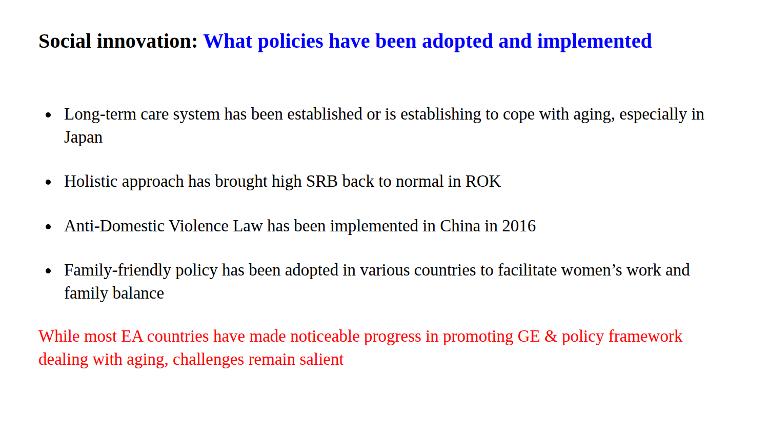Social innovation: What policies have been adopted and implemented
Long-term care system has been established or is establishing to cope with aging, especially in Japan
Holistic approach has brought high SRB back to normal in ROK
Anti-Domestic Violence Law has been implemented in China in 2016
Family-friendly policy has been adopted in various countries to facilitate women’s work and family balance
While most EA countries have made noticeable progress in promoting GE & policy framework dealing with aging, challenges remain salient